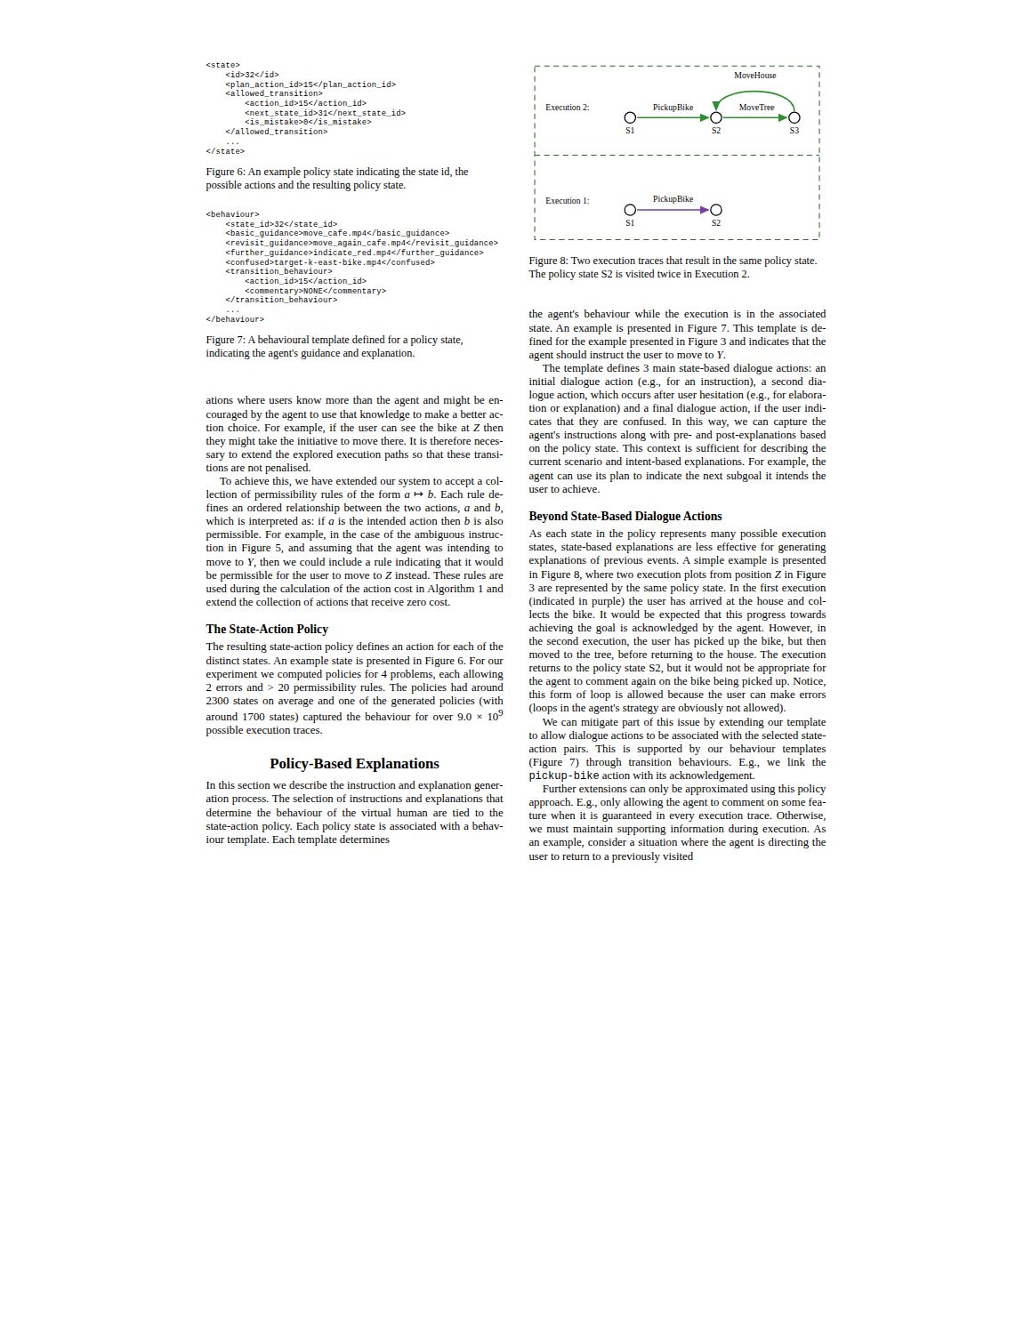<state>
    <id>32</id>
    <plan_action_id>15</plan_action_id>
    <allowed_transition>
        <action_id>15</action_id>
        <next_state_id>31</next_state_id>
        <is_mistake>0</is_mistake>
    </allowed_transition>
    ...
</state>
Figure 6: An example policy state indicating the state id, the possible actions and the resulting policy state.
<behaviour>
    <state_id>32</state_id>
    <basic_guidance>move_cafe.mp4</basic_guidance>
    <revisit_guidance>move_again_cafe.mp4</revisit_guidance>
    <further_guidance>indicate_red.mp4</further_guidance>
    <confused>target-k-east-bike.mp4</confused>
    <transition_behaviour>
        <action_id>15</action_id>
        <commentary>NONE</commentary>
    </transition_behaviour>
    ...
</behaviour>
Figure 7: A behavioural template defined for a policy state, indicating the agent's guidance and explanation.
ations where users know more than the agent and might be encouraged by the agent to use that knowledge to make a better action choice. For example, if the user can see the bike at Z then they might take the initiative to move there. It is therefore necessary to extend the explored execution paths so that these transitions are not penalised.
To achieve this, we have extended our system to accept a collection of permissibility rules of the form a ↦ b. Each rule defines an ordered relationship between the two actions, a and b, which is interpreted as: if a is the intended action then b is also permissible. For example, in the case of the ambiguous instruction in Figure 5, and assuming that the agent was intending to move to Y, then we could include a rule indicating that it would be permissible for the user to move to Z instead. These rules are used during the calculation of the action cost in Algorithm 1 and extend the collection of actions that receive zero cost.
The State-Action Policy
The resulting state-action policy defines an action for each of the distinct states. An example state is presented in Figure 6. For our experiment we computed policies for 4 problems, each allowing 2 errors and > 20 permissibility rules. The policies had around 2300 states on average and one of the generated policies (with around 1700 states) captured the behaviour for over 9.0 × 109 possible execution traces.
Policy-Based Explanations
In this section we describe the instruction and explanation generation process. The selection of instructions and explanations that determine the behaviour of the virtual human are tied to the state-action policy. Each policy state is associated with a behaviour template. Each template determines
Execution 2: Execution 1: PickupBike MoveTree MoveHouse S1 S2 S3 PickupBike S1 S2
Figure 8: Two execution traces that result in the same policy state. The policy state S2 is visited twice in Execution 2.
the agent's behaviour while the execution is in the associated state. An example is presented in Figure 7. This template is defined for the example presented in Figure 3 and indicates that the agent should instruct the user to move to Y.
The template defines 3 main state-based dialogue actions: an initial dialogue action (e.g., for an instruction), a second dialogue action, which occurs after user hesitation (e.g., for elaboration or explanation) and a final dialogue action, if the user indicates that they are confused. In this way, we can capture the agent's instructions along with pre- and post-explanations based on the policy state. This context is sufficient for describing the current scenario and intent-based explanations. For example, the agent can use its plan to indicate the next subgoal it intends the user to achieve.
Beyond State-Based Dialogue Actions
As each state in the policy represents many possible execution states, state-based explanations are less effective for generating explanations of previous events. A simple example is presented in Figure 8, where two execution plots from position Z in Figure 3 are represented by the same policy state. In the first execution (indicated in purple) the user has arrived at the house and collects the bike. It would be expected that this progress towards achieving the goal is acknowledged by the agent. However, in the second execution, the user has picked up the bike, but then moved to the tree, before returning to the house. The execution returns to the policy state S2, but it would not be appropriate for the agent to comment again on the bike being picked up. Notice, this form of loop is allowed because the user can make errors (loops in the agent's strategy are obviously not allowed).
We can mitigate part of this issue by extending our template to allow dialogue actions to be associated with the selected state-action pairs. This is supported by our behaviour templates (Figure 7) through transition behaviours. E.g., we link the pickup-bike action with its acknowledgement.
Further extensions can only be approximated using this policy approach. E.g., only allowing the agent to comment on some feature when it is guaranteed in every execution trace. Otherwise, we must maintain supporting information during execution. As an example, consider a situation where the agent is directing the user to return to a previously visited